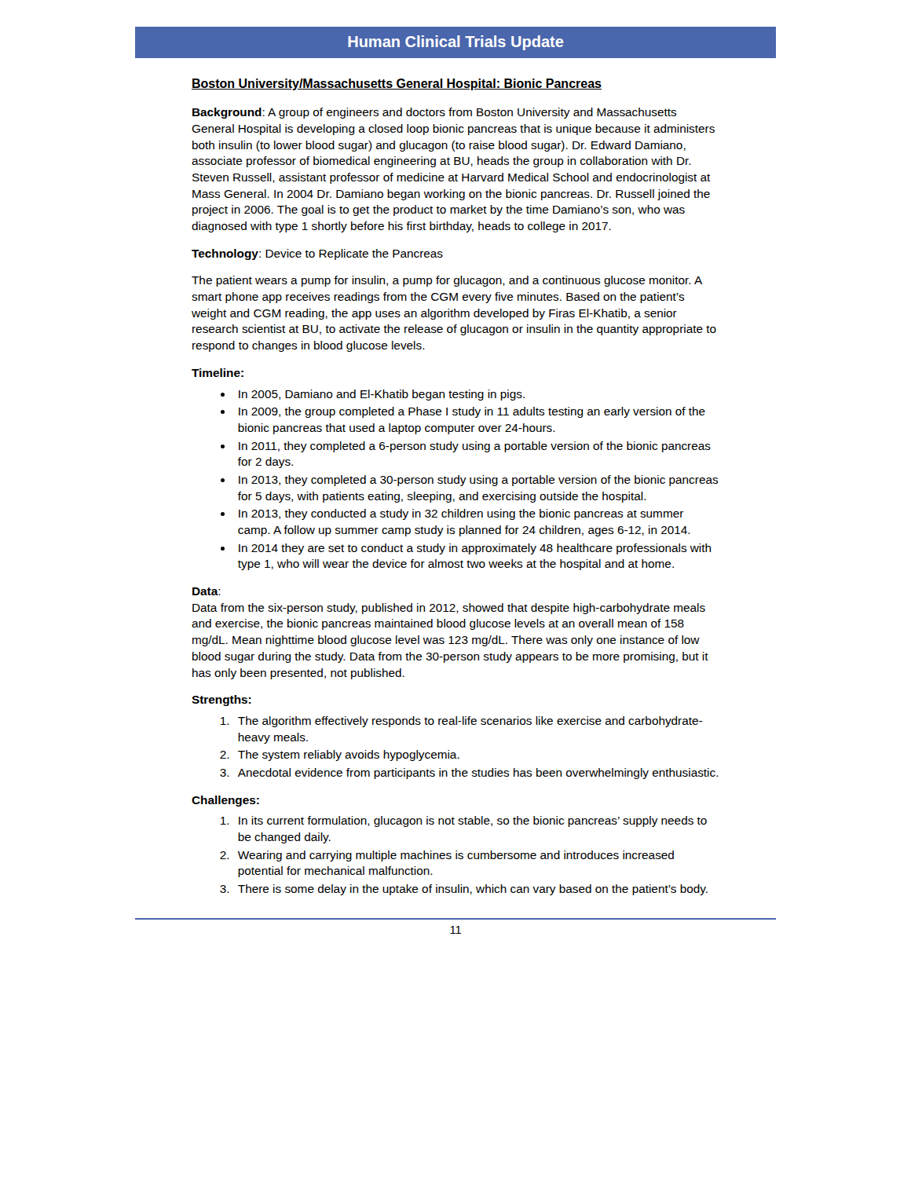Human Clinical Trials Update
Boston University/Massachusetts General Hospital: Bionic Pancreas
Background: A group of engineers and doctors from Boston University and Massachusetts General Hospital is developing a closed loop bionic pancreas that is unique because it administers both insulin (to lower blood sugar) and glucagon (to raise blood sugar). Dr. Edward Damiano, associate professor of biomedical engineering at BU, heads the group in collaboration with Dr. Steven Russell, assistant professor of medicine at Harvard Medical School and endocrinologist at Mass General. In 2004 Dr. Damiano began working on the bionic pancreas. Dr. Russell joined the project in 2006. The goal is to get the product to market by the time Damiano’s son, who was diagnosed with type 1 shortly before his first birthday, heads to college in 2017.
Technology: Device to Replicate the Pancreas
The patient wears a pump for insulin, a pump for glucagon, and a continuous glucose monitor. A smart phone app receives readings from the CGM every five minutes. Based on the patient’s weight and CGM reading, the app uses an algorithm developed by Firas El-Khatib, a senior research scientist at BU, to activate the release of glucagon or insulin in the quantity appropriate to respond to changes in blood glucose levels.
Timeline:
In 2005, Damiano and El-Khatib began testing in pigs.
In 2009, the group completed a Phase I study in 11 adults testing an early version of the bionic pancreas that used a laptop computer over 24-hours.
In 2011, they completed a 6-person study using a portable version of the bionic pancreas for 2 days.
In 2013, they completed a 30-person study using a portable version of the bionic pancreas for 5 days, with patients eating, sleeping, and exercising outside the hospital.
In 2013, they conducted a study in 32 children using the bionic pancreas at summer camp. A follow up summer camp study is planned for 24 children, ages 6-12, in 2014.
In 2014 they are set to conduct a study in approximately 48 healthcare professionals with type 1, who will wear the device for almost two weeks at the hospital and at home.
Data:
Data from the six-person study, published in 2012, showed that despite high-carbohydrate meals and exercise, the bionic pancreas maintained blood glucose levels at an overall mean of 158 mg/dL. Mean nighttime blood glucose level was 123 mg/dL. There was only one instance of low blood sugar during the study. Data from the 30-person study appears to be more promising, but it has only been presented, not published.
Strengths:
The algorithm effectively responds to real-life scenarios like exercise and carbohydrate-heavy meals.
The system reliably avoids hypoglycemia.
Anecdotal evidence from participants in the studies has been overwhelmingly enthusiastic.
Challenges:
In its current formulation, glucagon is not stable, so the bionic pancreas’ supply needs to be changed daily.
Wearing and carrying multiple machines is cumbersome and introduces increased potential for mechanical malfunction.
There is some delay in the uptake of insulin, which can vary based on the patient’s body.
11